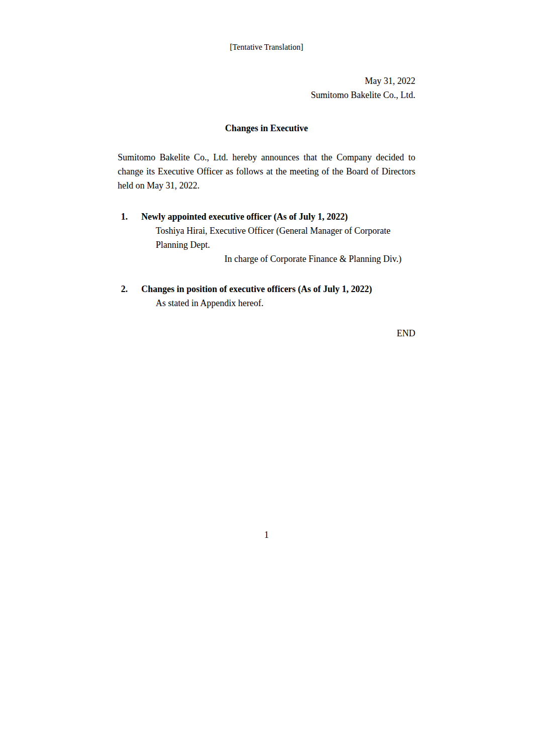[Tentative Translation]
May 31, 2022
Sumitomo Bakelite Co., Ltd.
Changes in Executive
Sumitomo Bakelite Co., Ltd. hereby announces that the Company decided to change its Executive Officer as follows at the meeting of the Board of Directors held on May 31, 2022.
1.
Newly appointed executive officer (As of July 1, 2022)
Toshiya Hirai, Executive Officer (General Manager of Corporate Planning Dept. In charge of Corporate Finance & Planning Div.)
2.
Changes in position of executive officers (As of July 1, 2022)
As stated in Appendix hereof.
END
1